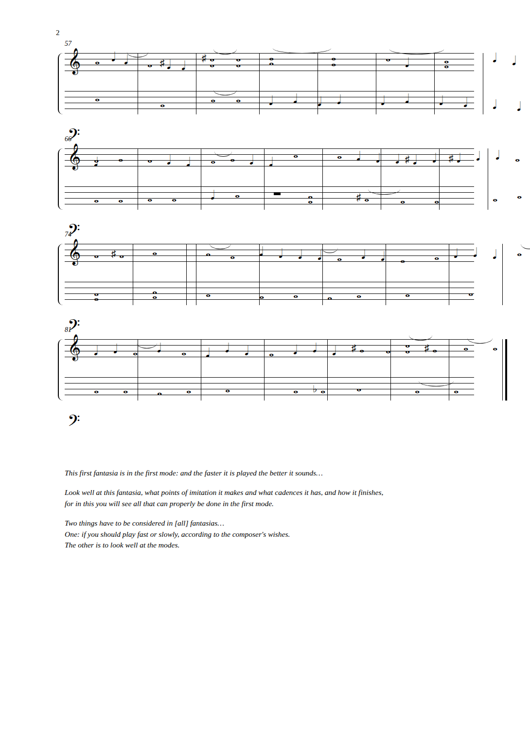2
57
𝄞
𝄢
𝅝 𝅘𝅥 𝅘𝅥 𝅝 ♯ 𝅘𝅥 𝅘𝅥 ♯ 𝅝 𝅝 𝅝 𝅝 𝅝 𝅝 𝅝 𝅝 𝅝 𝅘𝅥 𝅝 𝅝 𝅘𝅥 𝅘𝅥
𝅝 𝅝 𝅝 𝅝 𝅘𝅥 𝅘𝅥 𝅘𝅥 𝅘𝅥 𝅘𝅥 𝅘𝅥 𝅘𝅥 𝅘𝅥 𝅘𝅥 𝅘𝅥
66
𝄞
𝄢
𝅝 𝅘𝅥 𝅝 𝅝 𝅘𝅥 𝅘𝅥 𝅝 𝅝 𝅘𝅥 𝅘𝅥 𝅝 𝅝 𝅘𝅥 𝅘𝅥 𝅘𝅥 ♯ 𝅘𝅥 𝅘𝅥 ♯ 𝅘𝅥 𝅘𝅥 𝅘𝅥 𝅝
𝅝 𝅝 𝅝 𝅝 𝅘𝅥 𝅝
𝅝 𝅝 ♯ 𝅝 𝅝 𝅝 𝅝 𝅝
74
𝄞
𝄢
𝅝 ♯ 𝅝 𝅝 𝅝 𝅝 𝅘𝅥 𝅘𝅥 𝅘𝅥 𝅘𝅥 𝅝 𝅘𝅥 𝅘𝅥 𝅝 𝅝 𝅘𝅥 𝅘𝅥 𝅘𝅥 𝅝
𝅝 𝅝 𝅝 𝅝 𝅝 𝅝 𝅝 𝅝 𝅝 𝅝 𝅝
81
𝄞
𝄢
𝅘𝅥 𝅘𝅥 𝅝 𝅘𝅥 𝅝 𝅘𝅥 𝅘𝅥 𝅘𝅥 𝅝 𝅘𝅥 𝅘𝅥 𝅘𝅥 ♯ 𝅝 𝅝 𝅝 𝅝 ♯ 𝅝 𝅝 𝅝
𝅝 𝅝 𝅝 𝅝 𝅝 𝅝 ♭ 𝅝 𝅝 𝅝 𝅝
This first fantasia is in the first mode: and the faster it is played the better it sounds…
Look well at this fantasia, what points of imitation it makes and what cadences it has, and how it finishes,
for in this you will see all that can properly be done in the first mode.
Two things have to be considered in [all] fantasias…
One: if you should play fast or slowly, according to the composer's wishes.
The other is to look well at the modes.